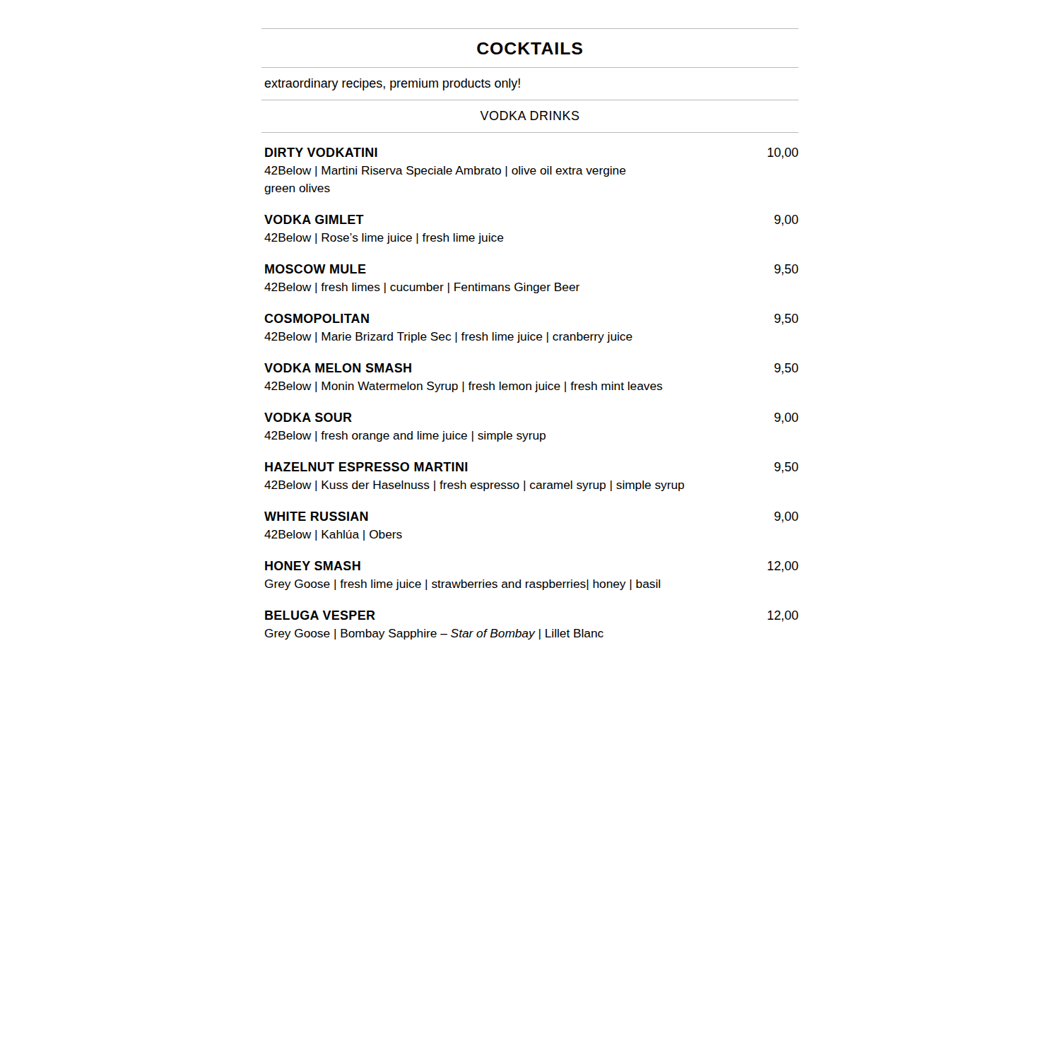COCKTAILS
extraordinary recipes, premium products only!
VODKA DRINKS
DIRTY VODKATINI 10,00
42Below | Martini Riserva Speciale Ambrato | olive oil extra vergine
green olives
VODKA GIMLET 9,00
42Below | Rose’s lime juice | fresh lime juice
MOSCOW MULE 9,50
42Below | fresh limes | cucumber | Fentimans Ginger Beer
COSMOPOLITAN 9,50
42Below | Marie Brizard Triple Sec | fresh lime juice | cranberry juice
VODKA MELON SMASH 9,50
42Below | Monin Watermelon Syrup | fresh lemon juice | fresh mint leaves
VODKA SOUR 9,00
42Below | fresh orange and lime juice | simple syrup
HAZELNUT ESPRESSO MARTINI 9,50
42Below | Kuss der Haselnuss | fresh espresso | caramel syrup | simple syrup
WHITE RUSSIAN 9,00
42Below | Kahlúa | Obers
HONEY SMASH 12,00
Grey Goose | fresh lime juice | strawberries and raspberries| honey | basil
BELUGA VESPER 12,00
Grey Goose | Bombay Sapphire – Star of Bombay | Lillet Blanc